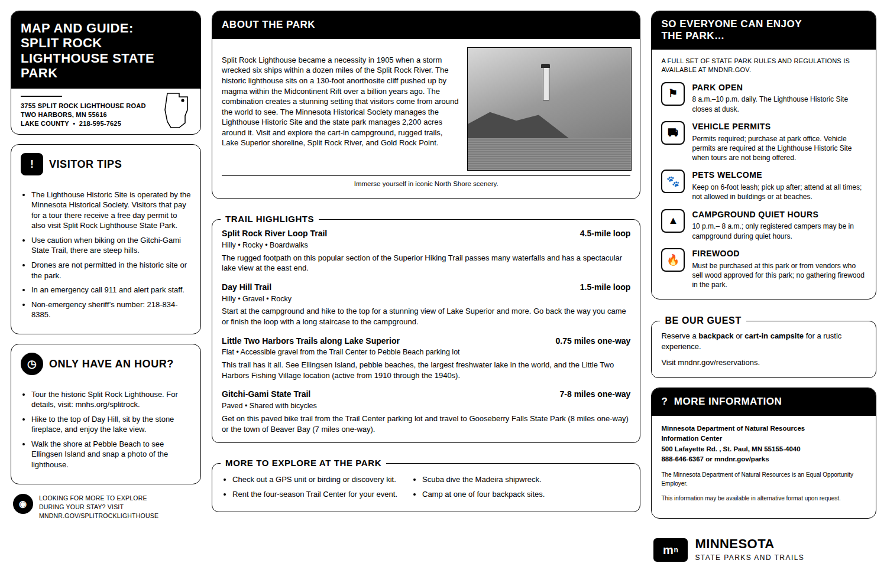Map and Guide:
Split Rock Lighthouse State Park
3755 Split Rock Lighthouse Road
Two Harbors, MN 55616
Lake County • 218-595-7625
!
Visitor Tips
The Lighthouse Historic Site is operated by the Minnesota Historical Society. Visitors that pay for a tour there receive a free day permit to also visit Split Rock Lighthouse State Park.
Use caution when biking on the Gitchi-Gami State Trail, there are steep hills.
Drones are not permitted in the historic site or the park.
In an emergency call 911 and alert park staff.
Non-emergency sheriff’s number: 218-834-8385.
◷
Only Have an Hour?
Tour the historic Split Rock Lighthouse. For details, visit: mnhs.org/splitrock.
Hike to the top of Day Hill, sit by the stone fireplace, and enjoy the lake view.
Walk the shore at Pebble Beach to see Ellingsen Island and snap a photo of the lighthouse.
◉
Looking for more to explore
during your stay? Visit
mndnr.gov/splitrocklighthouse
About the Park
Split Rock Lighthouse became a necessity in 1905 when a storm wrecked six ships within a dozen miles of the Split Rock River. The historic lighthouse sits on a 130-foot anorthosite cliff pushed up by magma within the Midcontinent Rift over a billion years ago. The combination creates a stunning setting that visitors come from around the world to see. The Minnesota Historical Society manages the Lighthouse Historic Site and the state park manages 2,200 acres around it. Visit and explore the cart-in campground, rugged trails, Lake Superior shoreline, Split Rock River, and Gold Rock Point.
Immerse yourself in iconic North Shore scenery.
Trail Highlights
Split Rock River Loop Trail 4.5-mile loop
Hilly • Rocky • Boardwalks
The rugged footpath on this popular section of the Superior Hiking Trail passes many waterfalls and has a spectacular lake view at the east end.
Day Hill Trail 1.5-mile loop
Hilly • Gravel • Rocky
Start at the campground and hike to the top for a stunning view of Lake Superior and more. Go back the way you came or finish the loop with a long staircase to the campground.
Little Two Harbors Trails along Lake Superior 0.75 miles one-way
Flat • Accessible gravel from the Trail Center to Pebble Beach parking lot
This trail has it all. See Ellingsen Island, pebble beaches, the largest freshwater lake in the world, and the Little Two Harbors Fishing Village location (active from 1910 through the 1940s).
Gitchi-Gami State Trail 7-8 miles one-way
Paved • Shared with bicycles
Get on this paved bike trail from the Trail Center parking lot and travel to Gooseberry Falls State Park (8 miles one-way) or the town of Beaver Bay (7 miles one-way).
More to Explore at the Park
Check out a GPS unit or birding or discovery kit.
Rent the four-season Trail Center for your event.
Scuba dive the Madeira shipwreck.
Camp at one of four backpack sites.
So Everyone Can Enjoy
the Park…
A full set of state park rules and regulations is available at mndnr.gov.
⚑
Park Open
8 a.m.–10 p.m. daily. The Lighthouse Historic Site closes at dusk.
⛟
Vehicle Permits
Permits required; purchase at park office. Vehicle permits are required at the Lighthouse Historic Site when tours are not being offered.
🐾
Pets Welcome
Keep on 6-foot leash; pick up after; attend at all times; not allowed in buildings or at beaches.
▲
Campground Quiet Hours
10 p.m.– 8 a.m.; only registered campers may be in campground during quiet hours.
🔥
Firewood
Must be purchased at this park or from vendors who sell wood approved for this park; no gathering firewood in the park.
Be Our Guest
Reserve a backpack or cart-in campsite for a rustic experience.
Visit mndnr.gov/reservations.
? More Information
Minnesota Department of Natural Resources
Information Center
500 Lafayette Rd. , St. Paul, MN 55155-4040
888-646-6367 or mndnr.gov/parks
The Minnesota Department of Natural Resources is an Equal Opportunity Employer.
This information may be available in alternative format upon request.
mn
Minnesota
State Parks and Trails